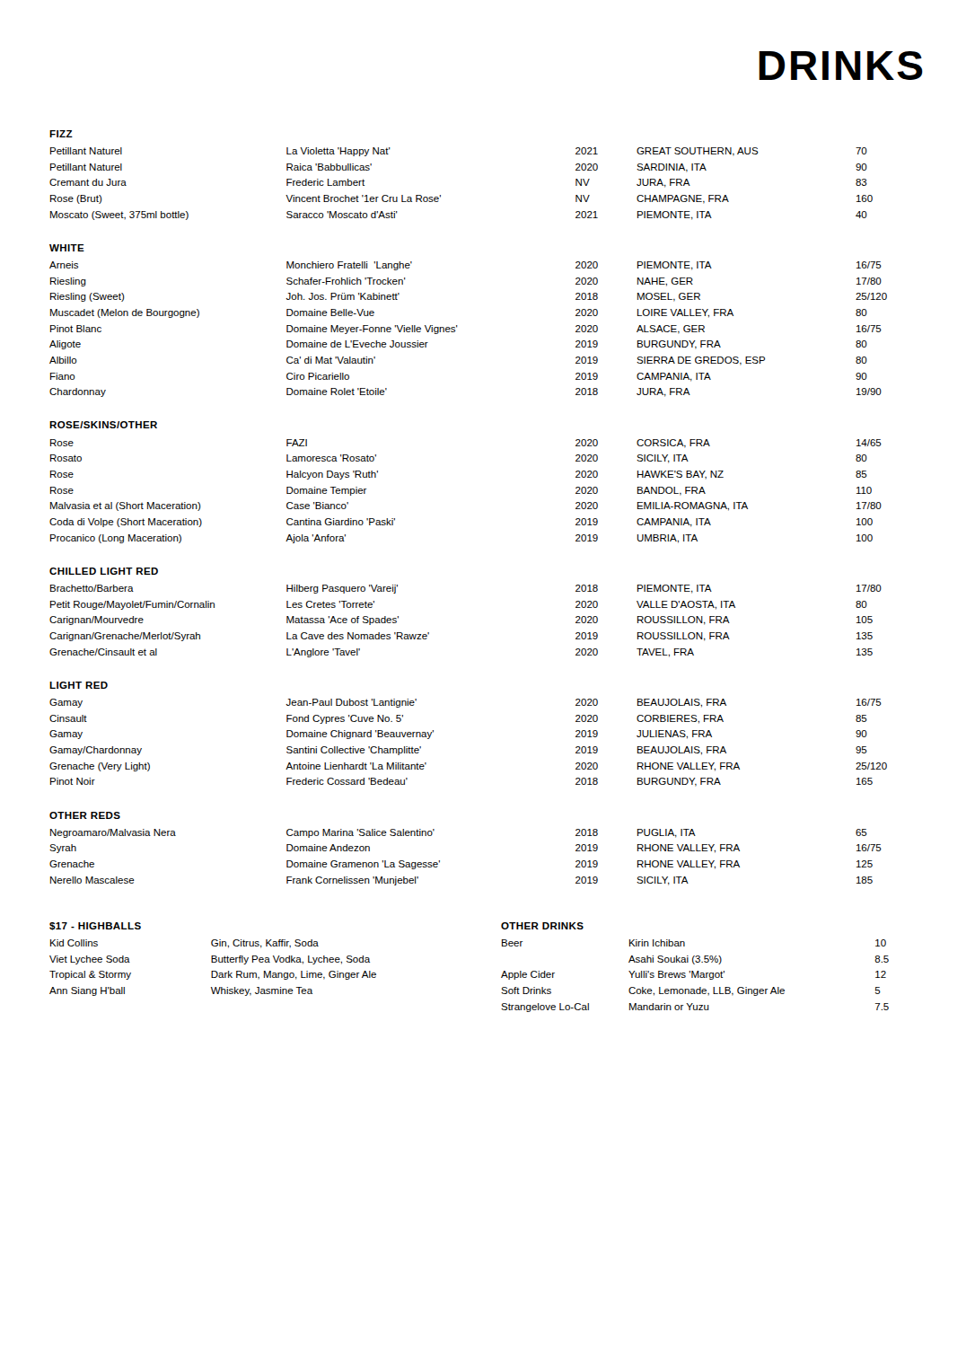DRINKS
Fizz
| Petillant Naturel | La Violetta 'Happy Nat' | 2021 | GREAT SOUTHERN, AUS | 70 |
| Petillant Naturel | Raica 'Babbullicas' | 2020 | SARDINIA, ITA | 90 |
| Cremant du Jura | Frederic Lambert | NV | JURA, FRA | 83 |
| Rose (Brut) | Vincent Brochet '1er Cru La Rose' | NV | CHAMPAGNE, FRA | 160 |
| Moscato (Sweet, 375ml bottle) | Saracco 'Moscato d'Asti' | 2021 | PIEMONTE, ITA | 40 |
White
| Arneis | Monchiero Fratelli 'Langhe' | 2020 | PIEMONTE, ITA | 16/75 |
| Riesling | Schafer-Frohlich 'Trocken' | 2020 | NAHE, GER | 17/80 |
| Riesling (Sweet) | Joh. Jos. Prüm 'Kabinett' | 2018 | MOSEL, GER | 25/120 |
| Muscadet (Melon de Bourgogne) | Domaine Belle-Vue | 2020 | LOIRE VALLEY, FRA | 80 |
| Pinot Blanc | Domaine Meyer-Fonne 'Vielle Vignes' | 2020 | ALSACE, GER | 16/75 |
| Aligote | Domaine de L'Eveche Joussier | 2019 | BURGUNDY, FRA | 80 |
| Albillo | Ca' di Mat 'Valautin' | 2019 | SIERRA DE GREDOS, ESP | 80 |
| Fiano | Ciro Picariello | 2019 | CAMPANIA, ITA | 90 |
| Chardonnay | Domaine Rolet 'Etoile' | 2018 | JURA, FRA | 19/90 |
Rose/Skins/Other
| Rose | FAZI | 2020 | CORSICA, FRA | 14/65 |
| Rosato | Lamoresca 'Rosato' | 2020 | SICILY, ITA | 80 |
| Rose | Halcyon Days 'Ruth' | 2020 | HAWKE'S BAY, NZ | 85 |
| Rose | Domaine Tempier | 2020 | BANDOL, FRA | 110 |
| Malvasia et al (Short Maceration) | Case 'Bianco' | 2020 | EMILIA-ROMAGNA, ITA | 17/80 |
| Coda di Volpe (Short Maceration) | Cantina Giardino 'Paski' | 2019 | CAMPANIA, ITA | 100 |
| Procanico (Long Maceration) | Ajola 'Anfora' | 2019 | UMBRIA, ITA | 100 |
Chilled Light Red
| Brachetto/Barbera | Hilberg Pasquero 'Vareij' | 2018 | PIEMONTE, ITA | 17/80 |
| Petit Rouge/Mayolet/Fumin/Cornalin | Les Cretes 'Torrete' | 2020 | VALLE D'AOSTA, ITA | 80 |
| Carignan/Mourvedre | Matassa 'Ace of Spades' | 2020 | ROUSSILLON, FRA | 105 |
| Carignan/Grenache/Merlot/Syrah | La Cave des Nomades 'Rawze' | 2019 | ROUSSILLON, FRA | 135 |
| Grenache/Cinsault et al | L'Anglore 'Tavel' | 2020 | TAVEL, FRA | 135 |
Light Red
| Gamay | Jean-Paul Dubost 'Lantignie' | 2020 | BEAUJOLAIS, FRA | 16/75 |
| Cinsault | Fond Cypres 'Cuve No. 5' | 2020 | CORBIERES, FRA | 85 |
| Gamay | Domaine Chignard 'Beauvernay' | 2019 | JULIENAS, FRA | 90 |
| Gamay/Chardonnay | Santini Collective 'Champlitte' | 2019 | BEAUJOLAIS, FRA | 95 |
| Grenache (Very Light) | Antoine Lienhardt 'La Militante' | 2020 | RHONE VALLEY, FRA | 25/120 |
| Pinot Noir | Frederic Cossard 'Bedeau' | 2018 | BURGUNDY, FRA | 165 |
Other Reds
| Negroamaro/Malvasia Nera | Campo Marina 'Salice Salentino' | 2018 | PUGLIA, ITA | 65 |
| Syrah | Domaine Andezon | 2019 | RHONE VALLEY, FRA | 16/75 |
| Grenache | Domaine Gramenon 'La Sagesse' | 2019 | RHONE VALLEY, FRA | 125 |
| Nerello Mascalese | Frank Cornelissen 'Munjebel' | 2019 | SICILY, ITA | 185 |
$17 - Highballs
| Kid Collins | Gin, Citrus, Kaffir, Soda |
| Viet Lychee Soda | Butterfly Pea Vodka, Lychee, Soda |
| Tropical & Stormy | Dark Rum, Mango, Lime, Ginger Ale |
| Ann Siang H'ball | Whiskey, Jasmine Tea |
Other Drinks
| Beer | Kirin Ichiban | 10 |
| | Asahi Soukai (3.5%) | 8.5 |
| Apple Cider | Yulli's Brews 'Margot' | 12 |
| Soft Drinks | Coke, Lemonade, LLB, Ginger Ale | 5 |
| Strangelove Lo-Cal | Mandarin or Yuzu | 7.5 |